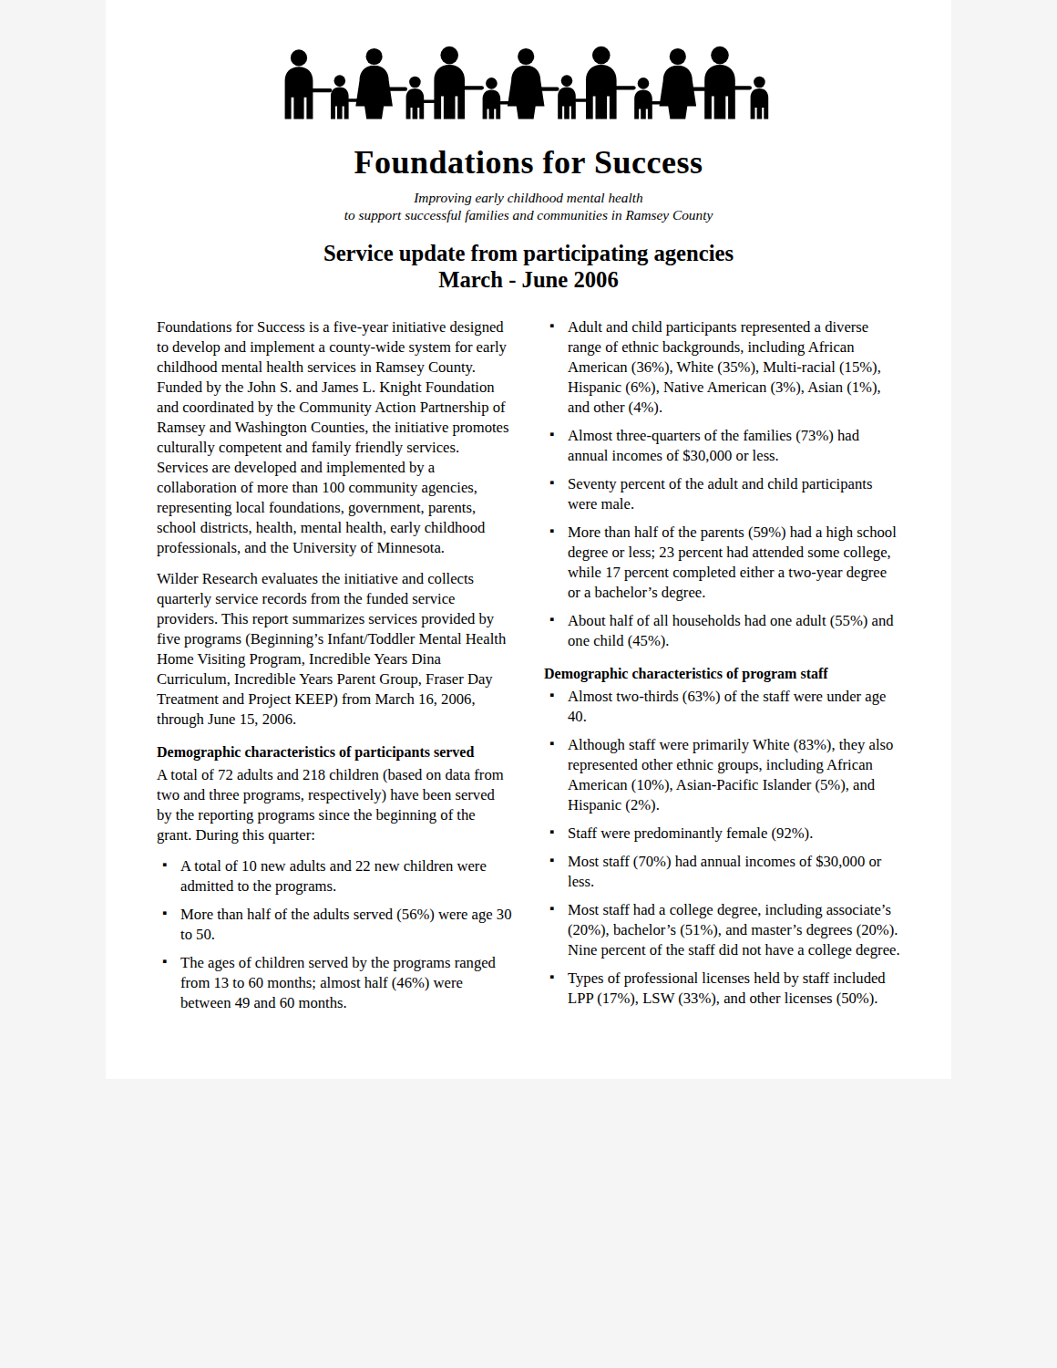Foundations for Success
Improving early childhood mental health
to support successful families and communities in Ramsey County
Service update from participating agencies
March - June 2006
Foundations for Success is a five-year initiative designed to develop and implement a county-wide system for early childhood mental health services in Ramsey County. Funded by the John S. and James L. Knight Foundation and coordinated by the Community Action Partnership of Ramsey and Washington Counties, the initiative promotes culturally competent and family friendly services. Services are developed and implemented by a collaboration of more than 100 community agencies, representing local foundations, government, parents, school districts, health, mental health, early childhood professionals, and the University of Minnesota.
Wilder Research evaluates the initiative and collects quarterly service records from the funded service providers. This report summarizes services provided by five programs (Beginning’s Infant/Toddler Mental Health Home Visiting Program, Incredible Years Dina Curriculum, Incredible Years Parent Group, Fraser Day Treatment and Project KEEP) from March 16, 2006, through June 15, 2006.
Demographic characteristics of participants served
A total of 72 adults and 218 children (based on data from two and three programs, respectively) have been served by the reporting programs since the beginning of the grant. During this quarter:
A total of 10 new adults and 22 new children were admitted to the programs.
More than half of the adults served (56%) were age 30 to 50.
The ages of children served by the programs ranged from 13 to 60 months; almost half (46%) were between 49 and 60 months.
Adult and child participants represented a diverse range of ethnic backgrounds, including African American (36%), White (35%), Multi-racial (15%), Hispanic (6%), Native American (3%), Asian (1%), and other (4%).
Almost three-quarters of the families (73%) had annual incomes of $30,000 or less.
Seventy percent of the adult and child participants were male.
More than half of the parents (59%) had a high school degree or less; 23 percent had attended some college, while 17 percent completed either a two-year degree or a bachelor’s degree.
About half of all households had one adult (55%) and one child (45%).
Demographic characteristics of program staff
Almost two-thirds (63%) of the staff were under age 40.
Although staff were primarily White (83%), they also represented other ethnic groups, including African American (10%), Asian-Pacific Islander (5%), and Hispanic (2%).
Staff were predominantly female (92%).
Most staff (70%) had annual incomes of $30,000 or less.
Most staff had a college degree, including associate’s (20%), bachelor’s (51%), and master’s degrees (20%). Nine percent of the staff did not have a college degree.
Types of professional licenses held by staff included LPP (17%), LSW (33%), and other licenses (50%).